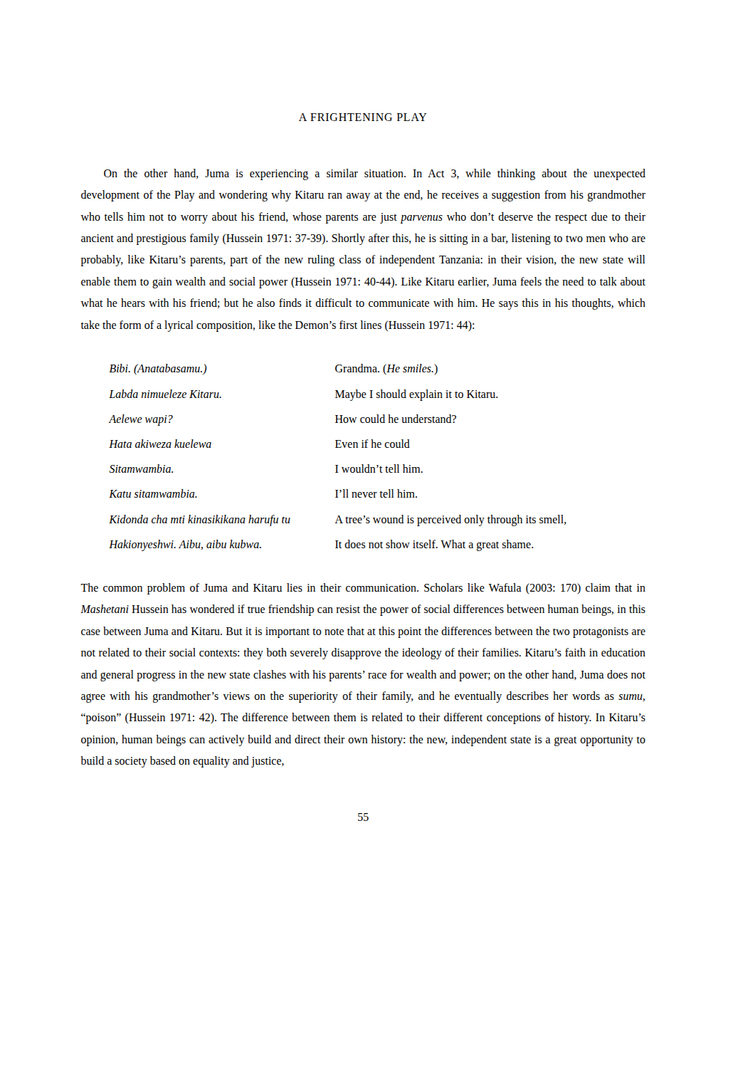A FRIGHTENING PLAY
On the other hand, Juma is experiencing a similar situation. In Act 3, while thinking about the unexpected development of the Play and wondering why Kitaru ran away at the end, he receives a suggestion from his grandmother who tells him not to worry about his friend, whose parents are just parvenus who don’t deserve the respect due to their ancient and prestigious family (Hussein 1971: 37-39). Shortly after this, he is sitting in a bar, listening to two men who are probably, like Kitaru’s parents, part of the new ruling class of independent Tanzania: in their vision, the new state will enable them to gain wealth and social power (Hussein 1971: 40-44). Like Kitaru earlier, Juma feels the need to talk about what he hears with his friend; but he also finds it difficult to communicate with him. He says this in his thoughts, which take the form of a lyrical composition, like the Demon’s first lines (Hussein 1971: 44):
| Bibi. (Anatabasamu.) | Grandma. ( He smiles. ) |
| Labda nimueleze Kitaru. | Maybe I should explain it to Kitaru. |
| Aelewe wapi? | How could he understand? |
| Hata akiweza kuelewa | Even if he could |
| Sitamwambia. | I wouldn’t tell him. |
| Katu sitamwambia. | I’ll never tell him. |
| Kidonda cha mti kinasikikana harufu tu | A tree’s wound is perceived only through its smell, |
| Hakionyeshwi. Aibu, aibu kubwa. | It does not show itself. What a great shame. |
The common problem of Juma and Kitaru lies in their communication. Scholars like Wafula (2003: 170) claim that in Mashetani Hussein has wondered if true friendship can resist the power of social differences between human beings, in this case between Juma and Kitaru. But it is important to note that at this point the differences between the two protagonists are not related to their social contexts: they both severely disapprove the ideology of their families. Kitaru’s faith in education and general progress in the new state clashes with his parents’ race for wealth and power; on the other hand, Juma does not agree with his grandmother’s views on the superiority of their family, and he eventually describes her words as sumu, “poison” (Hussein 1971: 42). The difference between them is related to their different conceptions of history. In Kitaru’s opinion, human beings can actively build and direct their own history: the new, independent state is a great opportunity to build a society based on equality and justice,
55